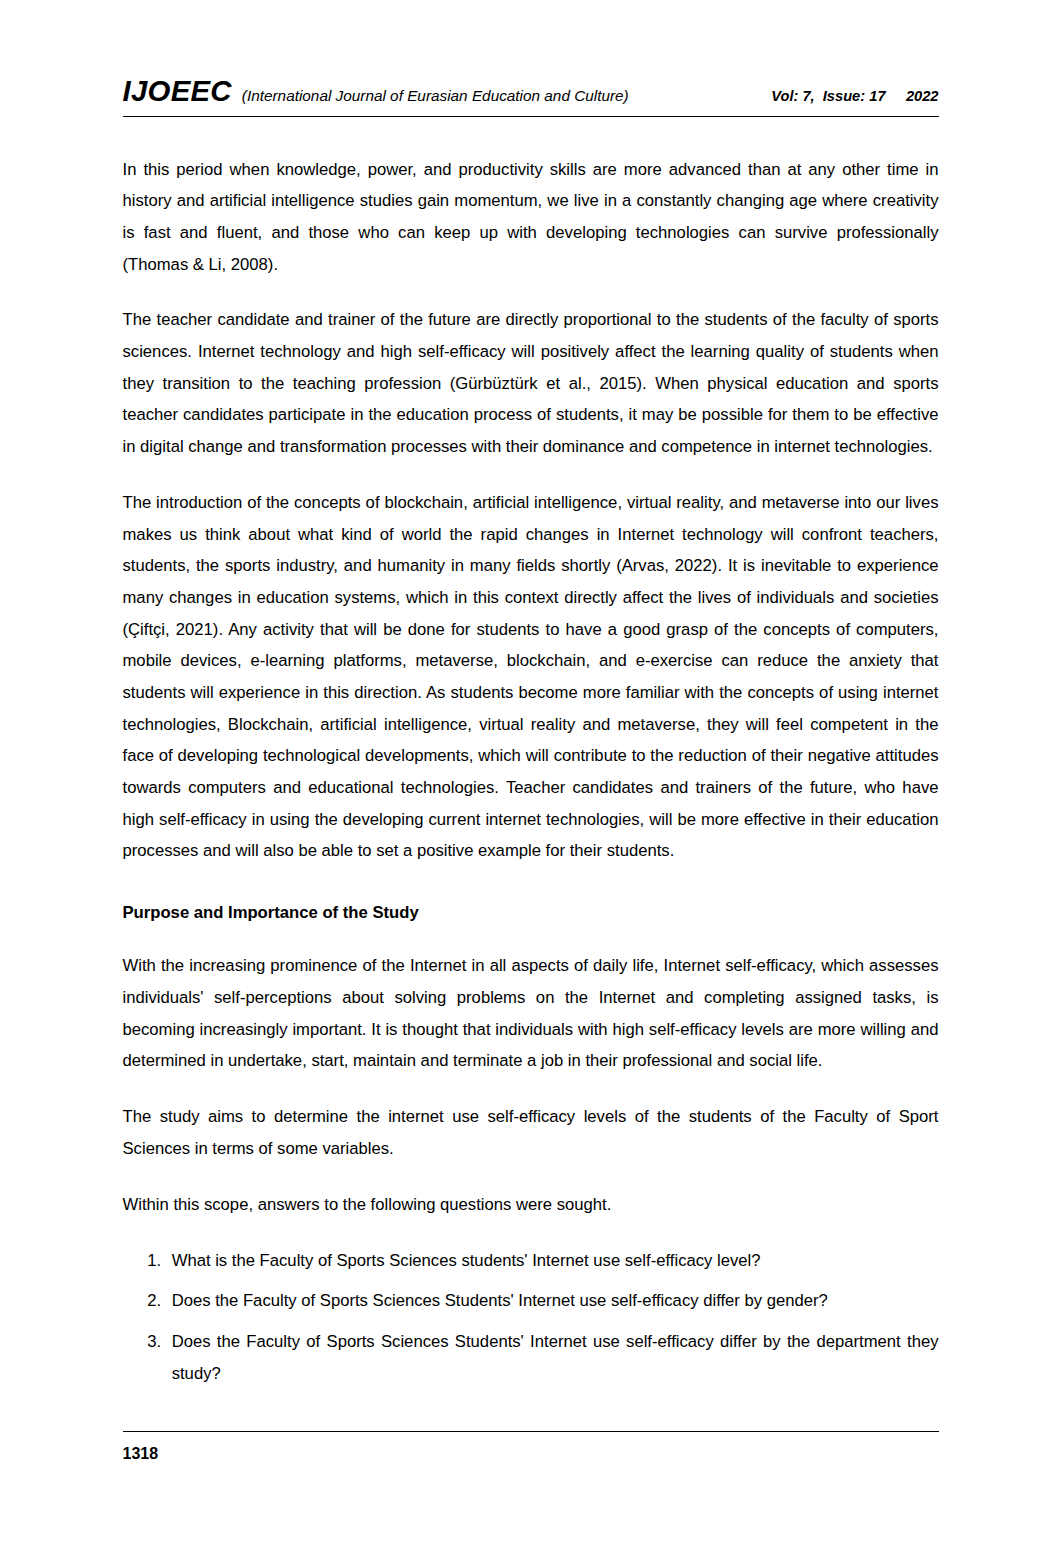IJOEEC (International Journal of Eurasian Education and Culture) Vol: 7, Issue: 17 2022
In this period when knowledge, power, and productivity skills are more advanced than at any other time in history and artificial intelligence studies gain momentum, we live in a constantly changing age where creativity is fast and fluent, and those who can keep up with developing technologies can survive professionally (Thomas & Li, 2008).
The teacher candidate and trainer of the future are directly proportional to the students of the faculty of sports sciences. Internet technology and high self-efficacy will positively affect the learning quality of students when they transition to the teaching profession (Gürbüztürk et al., 2015). When physical education and sports teacher candidates participate in the education process of students, it may be possible for them to be effective in digital change and transformation processes with their dominance and competence in internet technologies.
The introduction of the concepts of blockchain, artificial intelligence, virtual reality, and metaverse into our lives makes us think about what kind of world the rapid changes in Internet technology will confront teachers, students, the sports industry, and humanity in many fields shortly (Arvas, 2022). It is inevitable to experience many changes in education systems, which in this context directly affect the lives of individuals and societies (Çiftçi, 2021). Any activity that will be done for students to have a good grasp of the concepts of computers, mobile devices, e-learning platforms, metaverse, blockchain, and e-exercise can reduce the anxiety that students will experience in this direction. As students become more familiar with the concepts of using internet technologies, Blockchain, artificial intelligence, virtual reality and metaverse, they will feel competent in the face of developing technological developments, which will contribute to the reduction of their negative attitudes towards computers and educational technologies. Teacher candidates and trainers of the future, who have high self-efficacy in using the developing current internet technologies, will be more effective in their education processes and will also be able to set a positive example for their students.
Purpose and Importance of the Study
With the increasing prominence of the Internet in all aspects of daily life, Internet self-efficacy, which assesses individuals' self-perceptions about solving problems on the Internet and completing assigned tasks, is becoming increasingly important. It is thought that individuals with high self-efficacy levels are more willing and determined in undertake, start, maintain and terminate a job in their professional and social life.
The study aims to determine the internet use self-efficacy levels of the students of the Faculty of Sport Sciences in terms of some variables.
Within this scope, answers to the following questions were sought.
What is the Faculty of Sports Sciences students' Internet use self-efficacy level?
Does the Faculty of Sports Sciences Students' Internet use self-efficacy differ by gender?
Does the Faculty of Sports Sciences Students' Internet use self-efficacy differ by the department they study?
1318